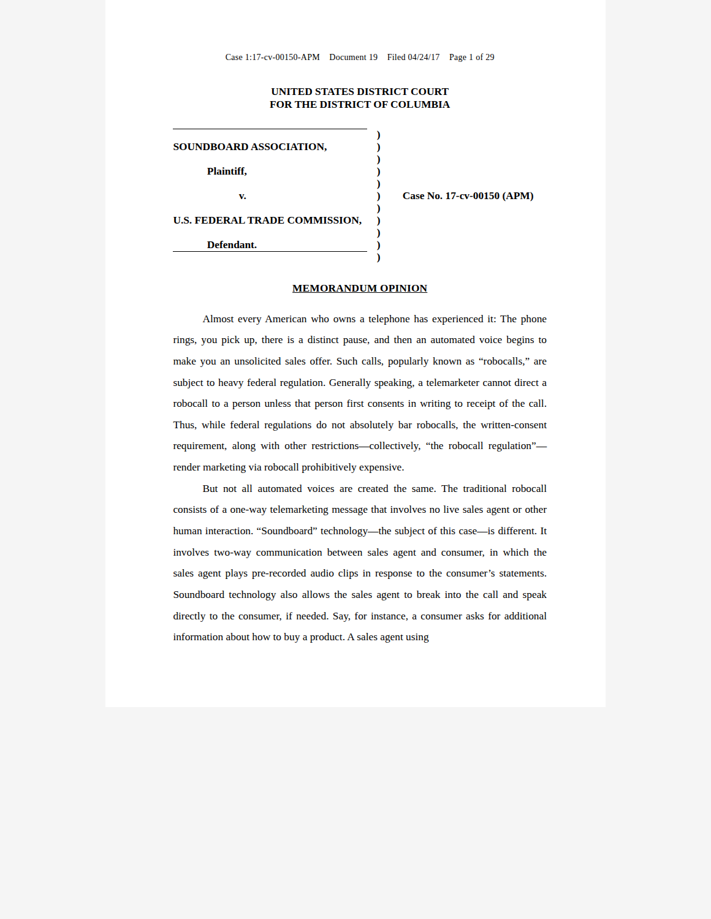Case 1:17-cv-00150-APM Document 19 Filed 04/24/17 Page 1 of 29
UNITED STATES DISTRICT COURT
FOR THE DISTRICT OF COLUMBIA
| | ) | |
| Soundboard Association, | ) | |
| | ) | |
| Plaintiff, | ) | |
| | ) | |
| v. | ) | Case No. 17-cv-00150 (APM) |
| | ) | |
| U.S. Federal Trade Commission, | ) | |
| | ) | |
| Defendant. | ) | |
| | ) | |
MEMORANDUM OPINION
Almost every American who owns a telephone has experienced it: The phone rings, you pick up, there is a distinct pause, and then an automated voice begins to make you an unsolicited sales offer. Such calls, popularly known as “robocalls,” are subject to heavy federal regulation. Generally speaking, a telemarketer cannot direct a robocall to a person unless that person first consents in writing to receipt of the call. Thus, while federal regulations do not absolutely bar robocalls, the written-consent requirement, along with other restrictions—collectively, “the robocall regulation”—render marketing via robocall prohibitively expensive.
But not all automated voices are created the same. The traditional robocall consists of a one-way telemarketing message that involves no live sales agent or other human interaction. “Soundboard” technology—the subject of this case—is different. It involves two-way communication between sales agent and consumer, in which the sales agent plays pre-recorded audio clips in response to the consumer’s statements. Soundboard technology also allows the sales agent to break into the call and speak directly to the consumer, if needed. Say, for instance, a consumer asks for additional information about how to buy a product. A sales agent using